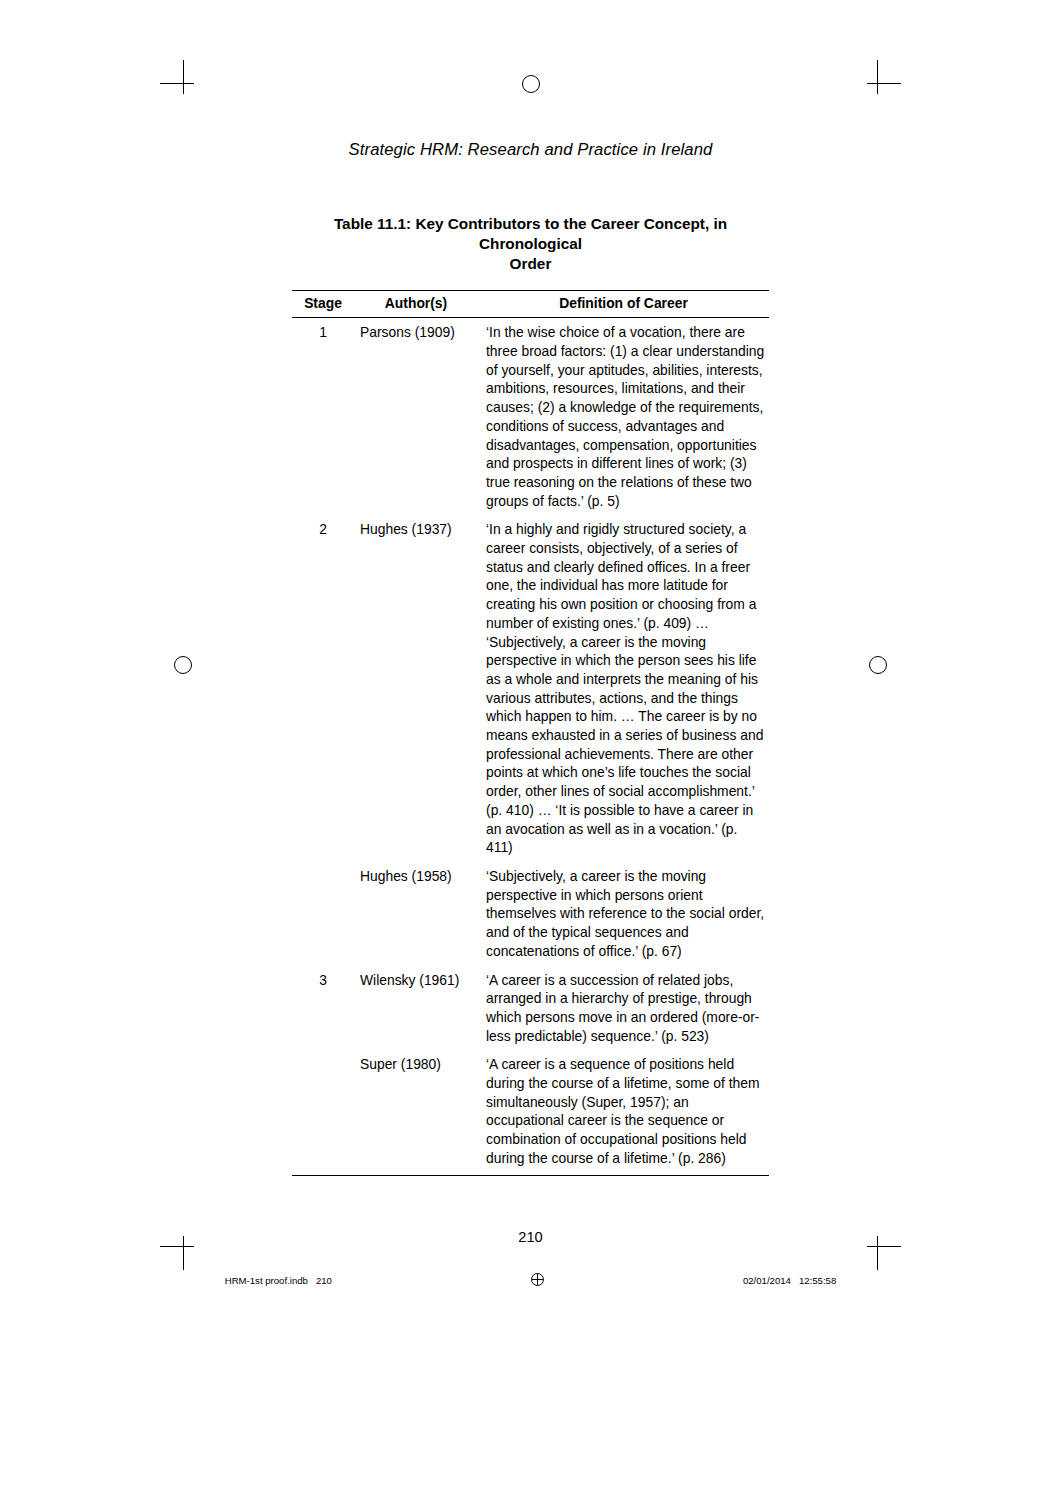Strategic HRM: Research and Practice in Ireland
Table 11.1: Key Contributors to the Career Concept, in Chronological
Order
| Stage | Author(s) | Definition of Career |
| --- | --- | --- |
| 1 | Parsons (1909) | ‘In the wise choice of a vocation, there are three broad factors: (1) a clear understanding of yourself, your aptitudes, abilities, interests, ambitions, resources, limitations, and their causes; (2) a knowledge of the requirements, conditions of success, advantages and disadvantages, compensation, opportunities and prospects in different lines of work; (3) true reasoning on the relations of these two groups of facts.’ (p. 5) |
| 2 | Hughes (1937) | ‘In a highly and rigidly structured society, a career consists, objectively, of a series of status and clearly defined offices. In a freer one, the individual has more latitude for creating his own position or choosing from a number of existing ones.’ (p. 409) … ‘Subjectively, a career is the moving perspective in which the person sees his life as a whole and interprets the meaning of his various attributes, actions, and the things which happen to him. … The career is by no means exhausted in a series of business and professional achievements. There are other points at which one’s life touches the social order, other lines of social accomplishment.’ (p. 410) … ‘It is possible to have a career in an avocation as well as in a vocation.’ (p. 411) |
| | Hughes (1958) | ‘Subjectively, a career is the moving perspective in which persons orient themselves with reference to the social order, and of the typical sequences and concatenations of office.’ (p. 67) |
| 3 | Wilensky (1961) | ‘A career is a succession of related jobs, arranged in a hierarchy of prestige, through which persons move in an ordered (more-or-less predictable) sequence.’ (p. 523) |
| | Super (1980) | ‘A career is a sequence of positions held during the course of a lifetime, some of them simultaneously (Super, 1957); an occupational career is the sequence or combination of occupational positions held during the course of a lifetime.’ (p. 286) |
210
HRM-1st proof.indb 210 02/01/2014 12:55:58